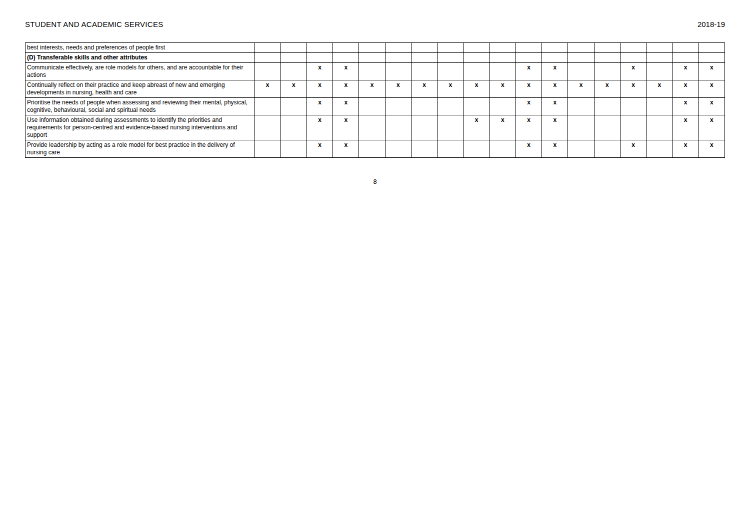STUDENT AND ACADEMIC SERVICES 2018-19
| best interests, needs and preferences of people first | | | | | | | | | | | | | | | | | | |
| (D) Transferable skills and other attributes | | | | | | | | | | | | | | | | | | |
| Communicate effectively, are role models for others, and are accountable for their actions | | | x | x | | | | | | | x | x | | | x | | x | x |
| Continually reflect on their practice and keep abreast of new and emerging developments in nursing, health and care | x | x | x | x | x | x | x | x | x | x | x | x | x | x | x | x | x | x |
| Prioritise the needs of people when assessing and reviewing their mental, physical, cognitive, behavioural, social and spiritual needs | | | x | x | | | | | | | x | x | | | | | x | x |
| Use information obtained during assessments to identify the priorities and requirements for person-centred and evidence-based nursing interventions and support | | | x | x | | | | | x | x | x | x | | | | | x | x |
| Provide leadership by acting as a role model for best practice in the delivery of nursing care | | | x | x | | | | | | | x | x | | | x | | x | x |
8